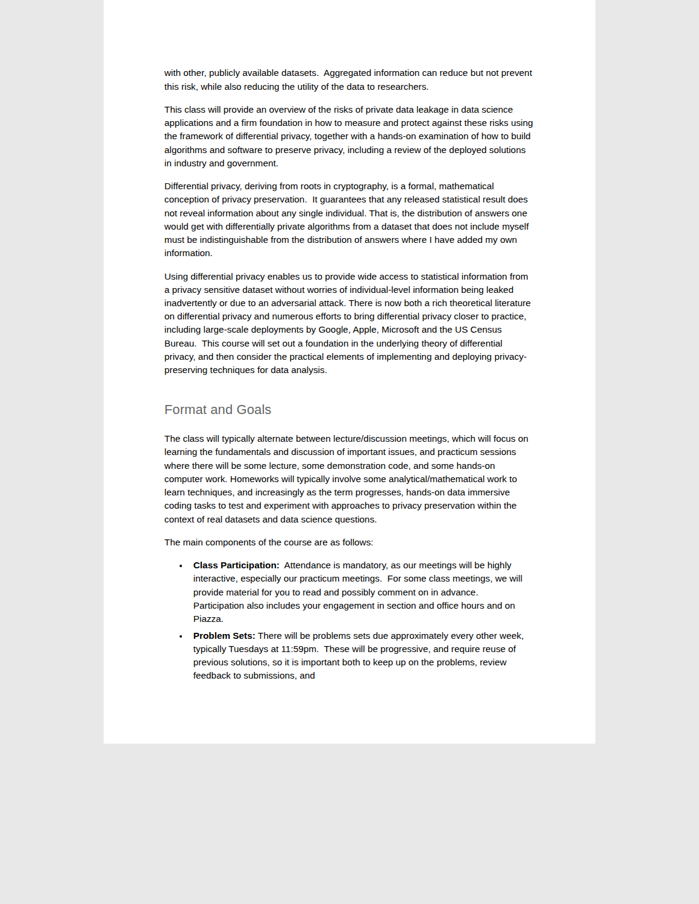with other, publicly available datasets. Aggregated information can reduce but not prevent this risk, while also reducing the utility of the data to researchers.
This class will provide an overview of the risks of private data leakage in data science applications and a firm foundation in how to measure and protect against these risks using the framework of differential privacy, together with a hands-on examination of how to build algorithms and software to preserve privacy, including a review of the deployed solutions in industry and government.
Differential privacy, deriving from roots in cryptography, is a formal, mathematical conception of privacy preservation. It guarantees that any released statistical result does not reveal information about any single individual. That is, the distribution of answers one would get with differentially private algorithms from a dataset that does not include myself must be indistinguishable from the distribution of answers where I have added my own information.
Using differential privacy enables us to provide wide access to statistical information from a privacy sensitive dataset without worries of individual-level information being leaked inadvertently or due to an adversarial attack. There is now both a rich theoretical literature on differential privacy and numerous efforts to bring differential privacy closer to practice, including large-scale deployments by Google, Apple, Microsoft and the US Census Bureau. This course will set out a foundation in the underlying theory of differential privacy, and then consider the practical elements of implementing and deploying privacy-preserving techniques for data analysis.
Format and Goals
The class will typically alternate between lecture/discussion meetings, which will focus on learning the fundamentals and discussion of important issues, and practicum sessions where there will be some lecture, some demonstration code, and some hands-on computer work. Homeworks will typically involve some analytical/mathematical work to learn techniques, and increasingly as the term progresses, hands-on data immersive coding tasks to test and experiment with approaches to privacy preservation within the context of real datasets and data science questions.
The main components of the course are as follows:
Class Participation: Attendance is mandatory, as our meetings will be highly interactive, especially our practicum meetings. For some class meetings, we will provide material for you to read and possibly comment on in advance. Participation also includes your engagement in section and office hours and on Piazza.
Problem Sets: There will be problems sets due approximately every other week, typically Tuesdays at 11:59pm. These will be progressive, and require reuse of previous solutions, so it is important both to keep up on the problems, review feedback to submissions, and